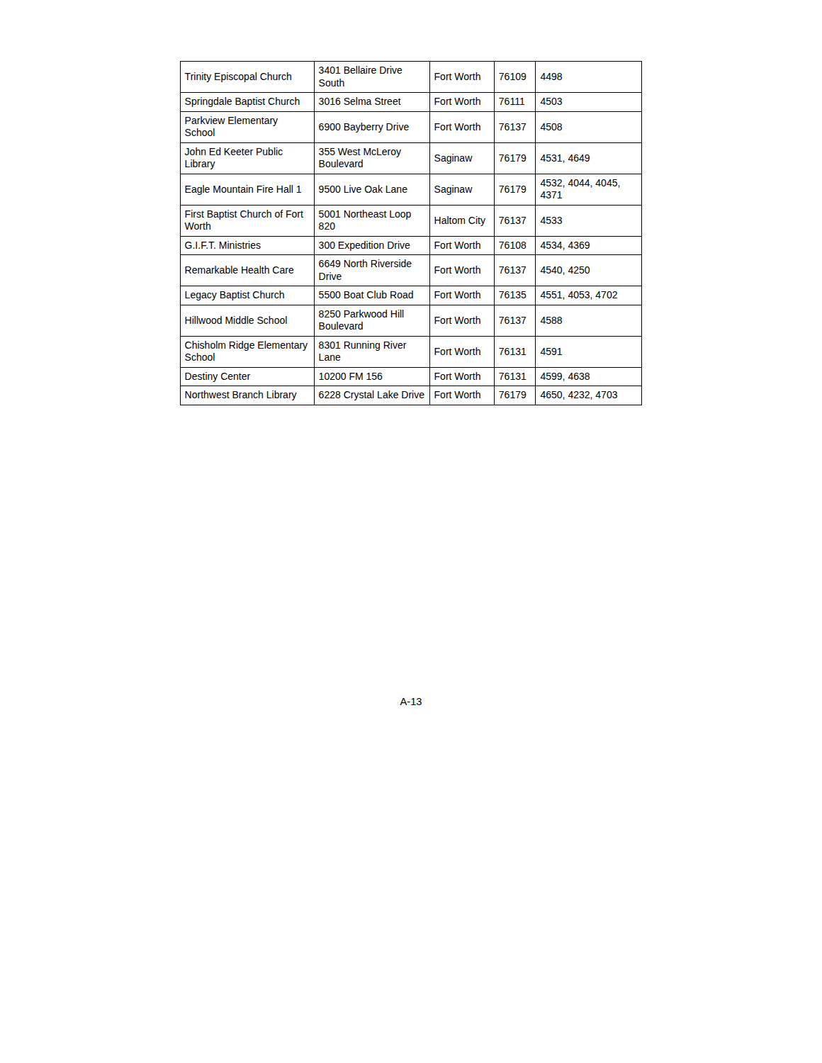| Trinity Episcopal Church | 3401 Bellaire Drive South | Fort Worth | 76109 | 4498 |
| Springdale Baptist Church | 3016 Selma Street | Fort Worth | 76111 | 4503 |
| Parkview Elementary School | 6900 Bayberry Drive | Fort Worth | 76137 | 4508 |
| John Ed Keeter Public Library | 355 West McLeroy Boulevard | Saginaw | 76179 | 4531, 4649 |
| Eagle Mountain Fire Hall 1 | 9500 Live Oak Lane | Saginaw | 76179 | 4532, 4044, 4045, 4371 |
| First Baptist Church of Fort Worth | 5001 Northeast Loop 820 | Haltom City | 76137 | 4533 |
| G.I.F.T. Ministries | 300 Expedition Drive | Fort Worth | 76108 | 4534, 4369 |
| Remarkable Health Care | 6649 North Riverside Drive | Fort Worth | 76137 | 4540, 4250 |
| Legacy Baptist Church | 5500 Boat Club Road | Fort Worth | 76135 | 4551, 4053, 4702 |
| Hillwood Middle School | 8250 Parkwood Hill Boulevard | Fort Worth | 76137 | 4588 |
| Chisholm Ridge Elementary School | 8301 Running River Lane | Fort Worth | 76131 | 4591 |
| Destiny Center | 10200 FM 156 | Fort Worth | 76131 | 4599, 4638 |
| Northwest Branch Library | 6228 Crystal Lake Drive | Fort Worth | 76179 | 4650, 4232, 4703 |
A-13